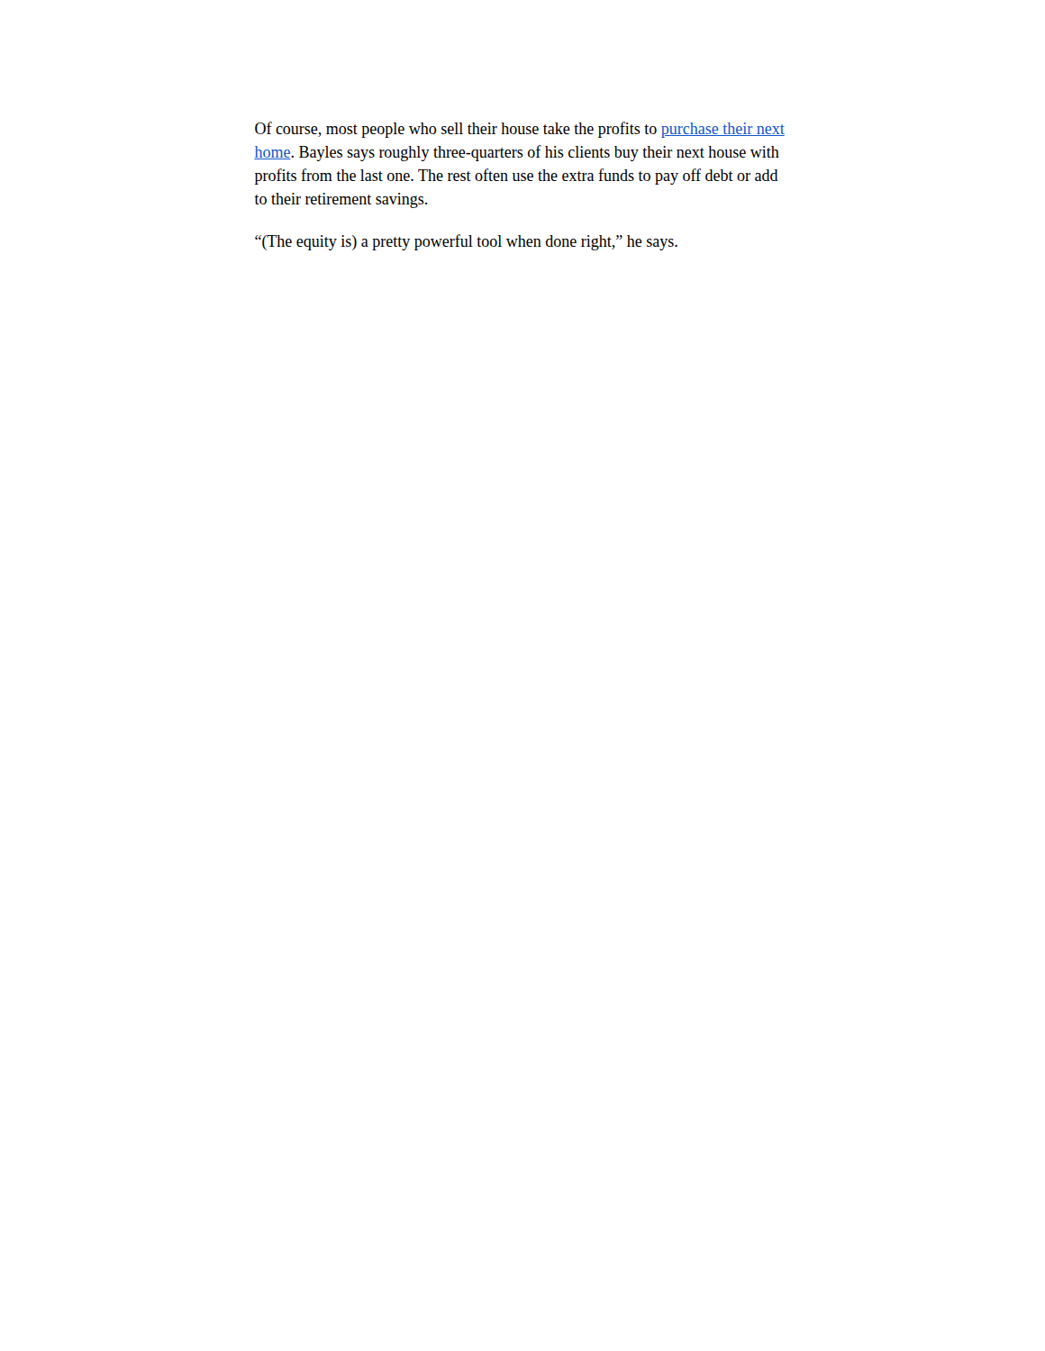Of course, most people who sell their house take the profits to purchase their next home. Bayles says roughly three-quarters of his clients buy their next house with profits from the last one. The rest often use the extra funds to pay off debt or add to their retirement savings.
“(The equity is) a pretty powerful tool when done right,” he says.